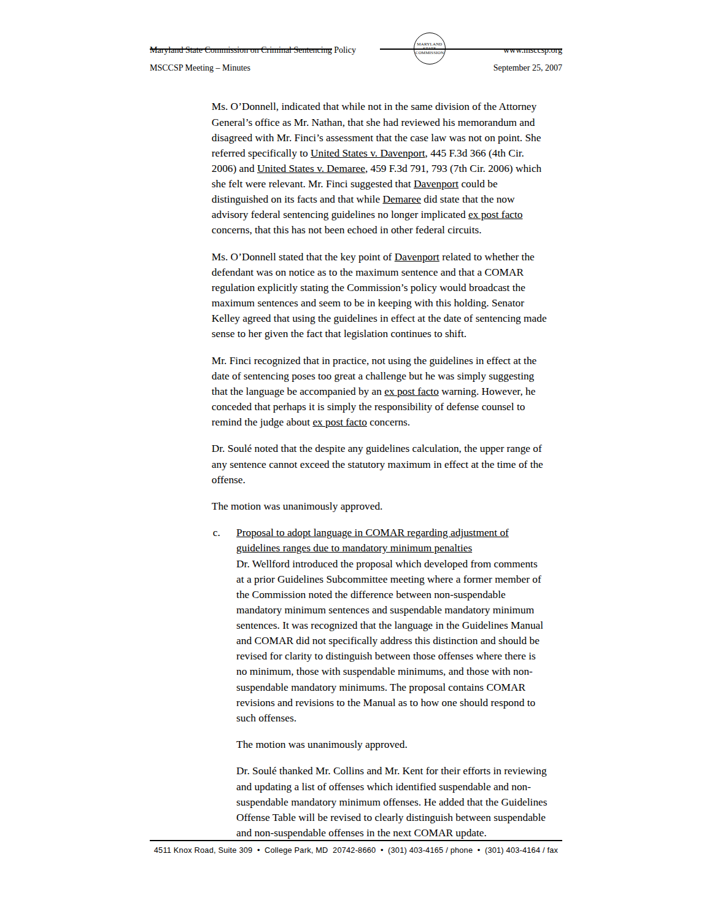Maryland State Commission on Criminal Sentencing Policy
MARYLAND
STATE
COMMISSION
www.msccsp.org
MSCCSP Meeting – Minutes
September 25, 2007
Ms. O’Donnell, indicated that while not in the same division of the Attorney General’s office as Mr. Nathan, that she had reviewed his memorandum and disagreed with Mr. Finci’s assessment that the case law was not on point. She referred specifically to United States v. Davenport, 445 F.3d 366 (4th Cir. 2006) and United States v. Demaree, 459 F.3d 791, 793 (7th Cir. 2006) which she felt were relevant. Mr. Finci suggested that Davenport could be distinguished on its facts and that while Demaree did state that the now advisory federal sentencing guidelines no longer implicated ex post facto concerns, that this has not been echoed in other federal circuits.
Ms. O’Donnell stated that the key point of Davenport related to whether the defendant was on notice as to the maximum sentence and that a COMAR regulation explicitly stating the Commission’s policy would broadcast the maximum sentences and seem to be in keeping with this holding. Senator Kelley agreed that using the guidelines in effect at the date of sentencing made sense to her given the fact that legislation continues to shift.
Mr. Finci recognized that in practice, not using the guidelines in effect at the date of sentencing poses too great a challenge but he was simply suggesting that the language be accompanied by an ex post facto warning. However, he conceded that perhaps it is simply the responsibility of defense counsel to remind the judge about ex post facto concerns.
Dr. Soulé noted that the despite any guidelines calculation, the upper range of any sentence cannot exceed the statutory maximum in effect at the time of the offense.
The motion was unanimously approved.
c.
Proposal to adopt language in COMAR regarding adjustment of guidelines ranges due to mandatory minimum penalties
Dr. Wellford introduced the proposal which developed from comments at a prior Guidelines Subcommittee meeting where a former member of the Commission noted the difference between non-suspendable mandatory minimum sentences and suspendable mandatory minimum sentences. It was recognized that the language in the Guidelines Manual and COMAR did not specifically address this distinction and should be revised for clarity to distinguish between those offenses where there is no minimum, those with suspendable minimums, and those with non-suspendable mandatory minimums. The proposal contains COMAR revisions and revisions to the Manual as to how one should respond to such offenses.
The motion was unanimously approved.
Dr. Soulé thanked Mr. Collins and Mr. Kent for their efforts in reviewing and updating a list of offenses which identified suspendable and non-suspendable mandatory minimum offenses. He added that the Guidelines Offense Table will be revised to clearly distinguish between suspendable and non-suspendable offenses in the next COMAR update.
4511 Knox Road, Suite 309 • College Park, MD 20742-8660 • (301) 403-4165 / phone • (301) 403-4164 / fax